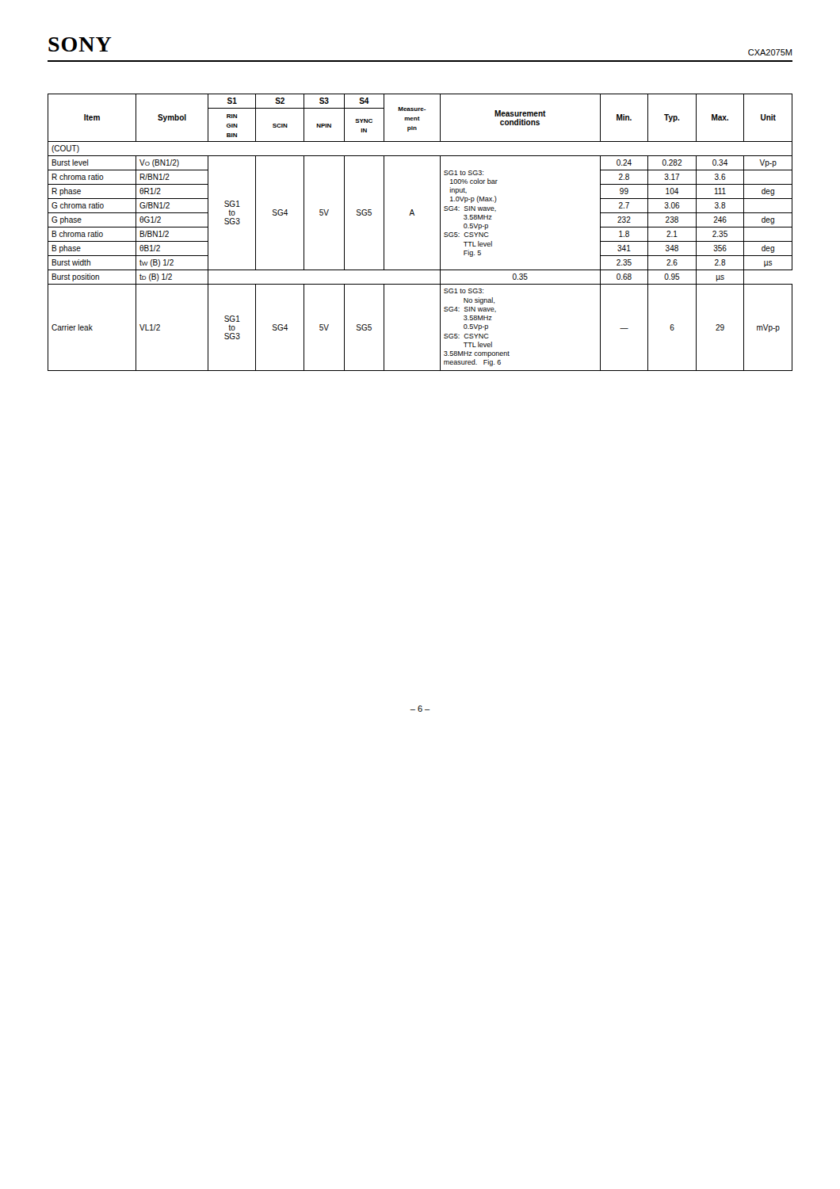SONY
CXA2075M
| Item | Symbol | S1 | S2 | S3 | S4 | Measure- ment pin | Measurement conditions | Min. | Typ. | Max. | Unit |
| --- | --- | --- | --- | --- | --- | --- | --- | --- | --- | --- | --- |
| RIN GIN BIN | SCIN | NPIN | SYNC IN |
| (COUT) |
| Burst level | V O (BN1/2) | SG1 to SG3 | SG4 | 5V | SG5 | A | SG1 to SG3: 100% color bar input, 1.0Vp-p (Max.) SG4: SIN wave, 3.58MHz 0.5Vp-p SG5: CSYNC TTL level Fig. 5 | 0.24 | 0.282 | 0.34 | Vp-p |
| R chroma ratio | R/BN1/2 | 2.8 | 3.17 | 3.6 | |
| R phase | θR1/2 | 99 | 104 | 111 | deg |
| G chroma ratio | G/BN1/2 | 2.7 | 3.06 | 3.8 | |
| G phase | θG1/2 | 232 | 238 | 246 | deg |
| B chroma ratio | B/BN1/2 | 1.8 | 2.1 | 2.35 | |
| B phase | θB1/2 | 341 | 348 | 356 | deg |
| Burst width | t W (B) 1/2 | 2.35 | 2.6 | 2.8 | µs |
| Burst position | t D (B) 1/2 | | 0.35 | 0.68 | 0.95 | µs |
| Carrier leak | VL1/2 | SG1 to SG3 | SG4 | 5V | SG5 | | SG1 to SG3: No signal, SG4: SIN wave, 3.58MHz 0.5Vp-p SG5: CSYNC TTL level 3.58MHz component measured. Fig. 6 | — | 6 | 29 | mVp-p |
– 6 –